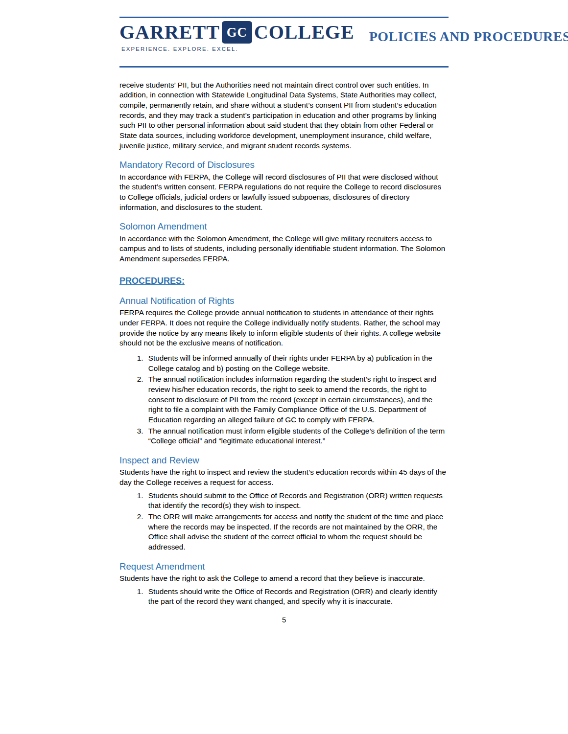GARRETT COLLEGE
EXPERIENCE. EXPLORE. EXCEL.
POLICIES AND PROCEDURES
receive students’ PII, but the Authorities need not maintain direct control over such entities. In addition, in connection with Statewide Longitudinal Data Systems, State Authorities may collect, compile, permanently retain, and share without a student’s consent PII from student’s education records, and they may track a student’s participation in education and other programs by linking such PII to other personal information about said student that they obtain from other Federal or State data sources, including workforce development, unemployment insurance, child welfare, juvenile justice, military service, and migrant student records systems.
Mandatory Record of Disclosures
In accordance with FERPA, the College will record disclosures of PII that were disclosed without the student’s written consent. FERPA regulations do not require the College to record disclosures to College officials, judicial orders or lawfully issued subpoenas, disclosures of directory information, and disclosures to the student.
Solomon Amendment
In accordance with the Solomon Amendment, the College will give military recruiters access to campus and to lists of students, including personally identifiable student information. The Solomon Amendment supersedes FERPA.
PROCEDURES:
Annual Notification of Rights
FERPA requires the College provide annual notification to students in attendance of their rights under FERPA. It does not require the College individually notify students. Rather, the school may provide the notice by any means likely to inform eligible students of their rights. A college website should not be the exclusive means of notification.
Students will be informed annually of their rights under FERPA by a) publication in the College catalog and b) posting on the College website.
The annual notification includes information regarding the student’s right to inspect and review his/her education records, the right to seek to amend the records, the right to consent to disclosure of PII from the record (except in certain circumstances), and the right to file a complaint with the Family Compliance Office of the U.S. Department of Education regarding an alleged failure of GC to comply with FERPA.
The annual notification must inform eligible students of the College’s definition of the term “College official” and “legitimate educational interest.”
Inspect and Review
Students have the right to inspect and review the student’s education records within 45 days of the day the College receives a request for access.
Students should submit to the Office of Records and Registration (ORR) written requests that identify the record(s) they wish to inspect.
The ORR will make arrangements for access and notify the student of the time and place where the records may be inspected. If the records are not maintained by the ORR, the Office shall advise the student of the correct official to whom the request should be addressed.
Request Amendment
Students have the right to ask the College to amend a record that they believe is inaccurate.
Students should write the Office of Records and Registration (ORR) and clearly identify the part of the record they want changed, and specify why it is inaccurate.
5